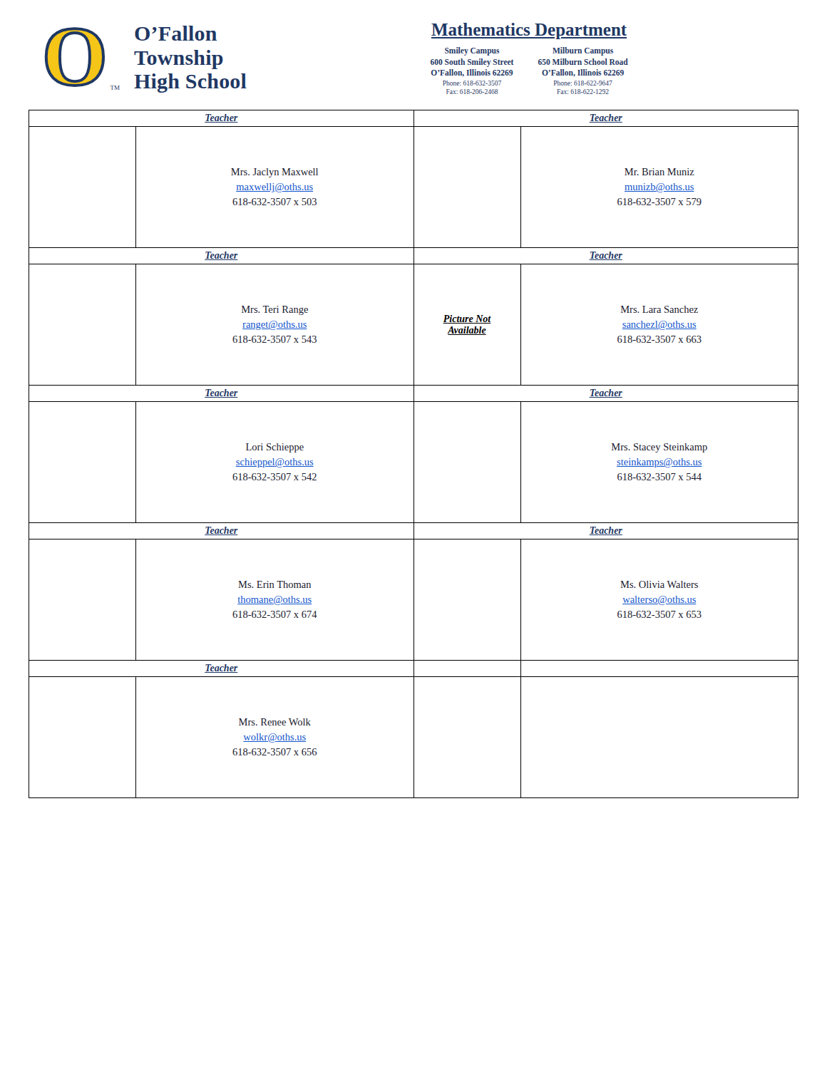O TM
O’Fallon
Township
High School
Mathematics Department
Smiley Campus
600 South Smiley Street
O’Fallon, Illinois 62269
Phone: 618-632-3507
Fax: 618-206-2468
Milburn Campus
650 Milburn School Road
O’Fallon, Illinois 62269
Phone: 618-622-9647
Fax: 618-622-1292
| Teacher | Teacher |
| | Mrs. Jaclyn Maxwell maxwellj@oths.us 618-632-3507 x 503 | | Mr. Brian Muniz munizb@oths.us 618-632-3507 x 579 |
| Teacher | Teacher |
| | Mrs. Teri Range ranget@oths.us 618-632-3507 x 543 | Picture Not Available | Mrs. Lara Sanchez sanchezl@oths.us 618-632-3507 x 663 |
| Teacher | Teacher |
| | Lori Schieppe schieppel@oths.us 618-632-3507 x 542 | | Mrs. Stacey Steinkamp steinkamps@oths.us 618-632-3507 x 544 |
| Teacher | Teacher |
| | Ms. Erin Thoman thomane@oths.us 618-632-3507 x 674 | | Ms. Olivia Walters walterso@oths.us 618-632-3507 x 653 |
| Teacher | | |
| | Mrs. Renee Wolk wolkr@oths.us 618-632-3507 x 656 | | |